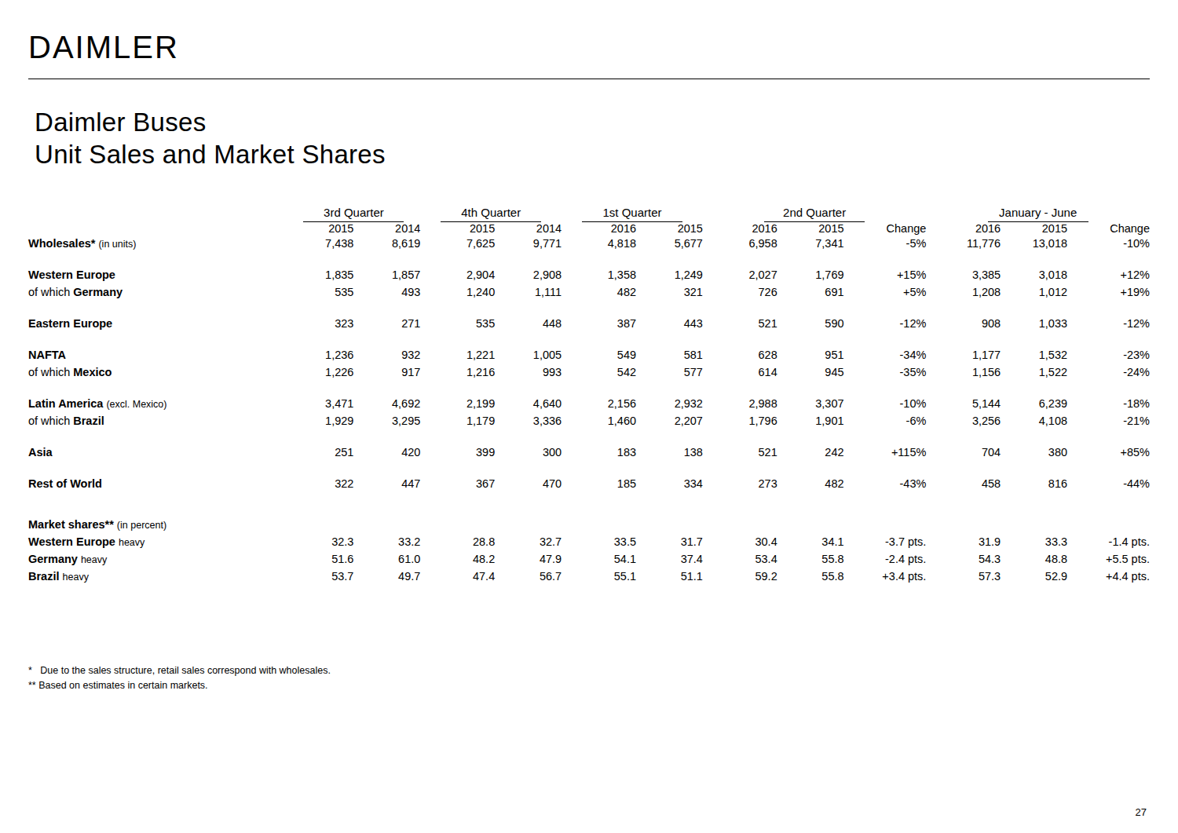DAIMLER
Daimler BusesUnit Sales and Market Shares
| | 3rd Quarter | 4th Quarter | 1st Quarter | 2nd Quarter | January - June |
| | 2015 | 2014 | 2015 | 2014 | 2016 | 2015 | 2016 | 2015 | Change | 2016 | 2015 | Change |
| Wholesales* (in units) | 7,438 | 8,619 | 7,625 | 9,771 | 4,818 | 5,677 | 6,958 | 7,341 | -5% | 11,776 | 13,018 | -10% |
| Western Europe | 1,835 | 1,857 | 2,904 | 2,908 | 1,358 | 1,249 | 2,027 | 1,769 | +15% | 3,385 | 3,018 | +12% |
| of which Germany | 535 | 493 | 1,240 | 1,111 | 482 | 321 | 726 | 691 | +5% | 1,208 | 1,012 | +19% |
| Eastern Europe | 323 | 271 | 535 | 448 | 387 | 443 | 521 | 590 | -12% | 908 | 1,033 | -12% |
| NAFTA | 1,236 | 932 | 1,221 | 1,005 | 549 | 581 | 628 | 951 | -34% | 1,177 | 1,532 | -23% |
| of which Mexico | 1,226 | 917 | 1,216 | 993 | 542 | 577 | 614 | 945 | -35% | 1,156 | 1,522 | -24% |
| Latin America (excl. Mexico) | 3,471 | 4,692 | 2,199 | 4,640 | 2,156 | 2,932 | 2,988 | 3,307 | -10% | 5,144 | 6,239 | -18% |
| of which Brazil | 1,929 | 3,295 | 1,179 | 3,336 | 1,460 | 2,207 | 1,796 | 1,901 | -6% | 3,256 | 4,108 | -21% |
| Asia | 251 | 420 | 399 | 300 | 183 | 138 | 521 | 242 | +115% | 704 | 380 | +85% |
| Rest of World | 322 | 447 | 367 | 470 | 185 | 334 | 273 | 482 | -43% | 458 | 816 | -44% |
| Market shares** (in percent) | | | | | | | | | | | | |
| Western Europe heavy | 32.3 | 33.2 | 28.8 | 32.7 | 33.5 | 31.7 | 30.4 | 34.1 | -3.7 pts. | 31.9 | 33.3 | -1.4 pts. |
| Germany heavy | 51.6 | 61.0 | 48.2 | 47.9 | 54.1 | 37.4 | 53.4 | 55.8 | -2.4 pts. | 54.3 | 48.8 | +5.5 pts. |
| Brazil heavy | 53.7 | 49.7 | 47.4 | 56.7 | 55.1 | 51.1 | 59.2 | 55.8 | +3.4 pts. | 57.3 | 52.9 | +4.4 pts. |
* Due to the sales structure, retail sales correspond with wholesales.
** Based on estimates in certain markets.
27